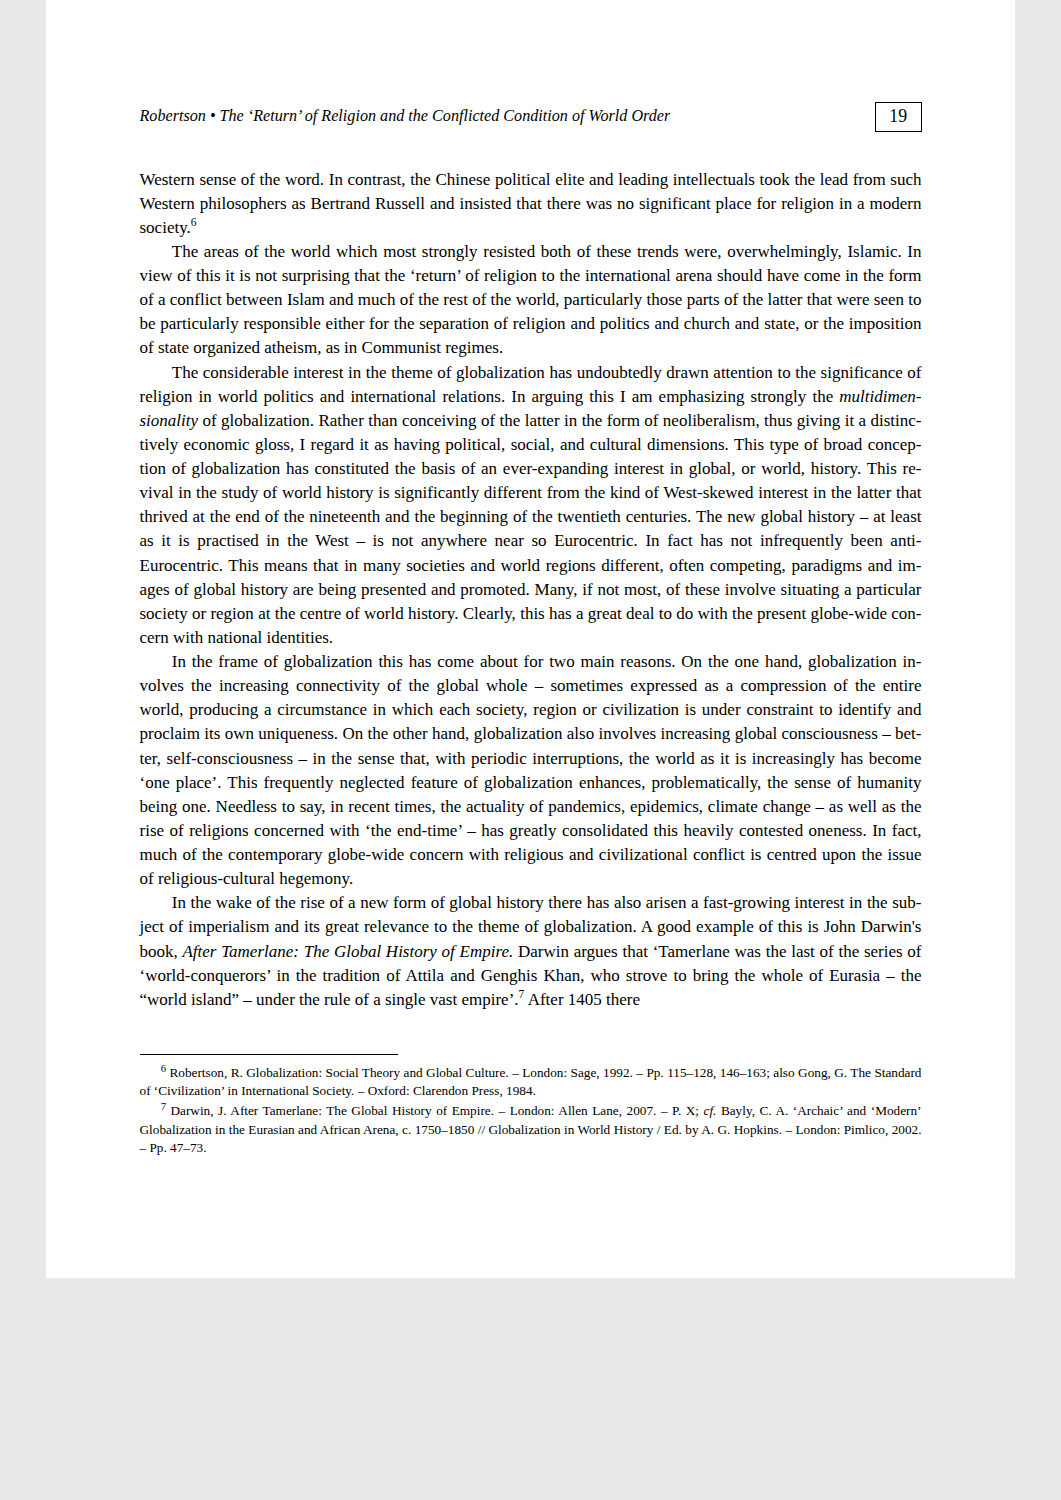Robertson • The ‘Return’ of Religion and the Conflicted Condition of World Order
19
Western sense of the word. In contrast, the Chinese political elite and leading intellectuals took the lead from such Western philosophers as Bertrand Russell and insisted that there was no significant place for religion in a modern society.6
The areas of the world which most strongly resisted both of these trends were, overwhelmingly, Islamic. In view of this it is not surprising that the ‘return’ of religion to the international arena should have come in the form of a conflict between Islam and much of the rest of the world, particularly those parts of the latter that were seen to be particularly responsible either for the separation of religion and politics and church and state, or the imposition of state organized atheism, as in Communist regimes.
The considerable interest in the theme of globalization has undoubtedly drawn attention to the significance of religion in world politics and international relations. In arguing this I am emphasizing strongly the multidimensionality of globalization. Rather than conceiving of the latter in the form of neoliberalism, thus giving it a distinctively economic gloss, I regard it as having political, social, and cultural dimensions. This type of broad conception of globalization has constituted the basis of an ever-expanding interest in global, or world, history. This revival in the study of world history is significantly different from the kind of West-skewed interest in the latter that thrived at the end of the nineteenth and the beginning of the twentieth centuries. The new global history – at least as it is practised in the West – is not anywhere near so Eurocentric. In fact has not infrequently been anti-Eurocentric. This means that in many societies and world regions different, often competing, paradigms and images of global history are being presented and promoted. Many, if not most, of these involve situating a particular society or region at the centre of world history. Clearly, this has a great deal to do with the present globe-wide concern with national identities.
In the frame of globalization this has come about for two main reasons. On the one hand, globalization involves the increasing connectivity of the global whole – sometimes expressed as a compression of the entire world, producing a circumstance in which each society, region or civilization is under constraint to identify and proclaim its own uniqueness. On the other hand, globalization also involves increasing global consciousness – better, self-consciousness – in the sense that, with periodic interruptions, the world as it is increasingly has become ‘one place’. This frequently neglected feature of globalization enhances, problematically, the sense of humanity being one. Needless to say, in recent times, the actuality of pandemics, epidemics, climate change – as well as the rise of religions concerned with ‘the end-time’ – has greatly consolidated this heavily contested oneness. In fact, much of the contemporary globe-wide concern with religious and civilizational conflict is centred upon the issue of religious-cultural hegemony.
In the wake of the rise of a new form of global history there has also arisen a fast-growing interest in the subject of imperialism and its great relevance to the theme of globalization. A good example of this is John Darwin's book, After Tamerlane: The Global History of Empire. Darwin argues that ‘Tamerlane was the last of the series of ‘world-conquerors’ in the tradition of Attila and Genghis Khan, who strove to bring the whole of Eurasia – the “world island” – under the rule of a single vast empire’.7 After 1405 there
6 Robertson, R. Globalization: Social Theory and Global Culture. – London: Sage, 1992. – Pp. 115–128, 146–163; also Gong, G. The Standard of ‘Civilization’ in International Society. – Oxford: Clarendon Press, 1984.
7 Darwin, J. After Tamerlane: The Global History of Empire. – London: Allen Lane, 2007. – P. X; cf. Bayly, C. A. ‘Archaic’ and ‘Modern’ Globalization in the Eurasian and African Arena, c. 1750–1850 // Globalization in World History / Ed. by A. G. Hopkins. – London: Pimlico, 2002. – Pp. 47–73.